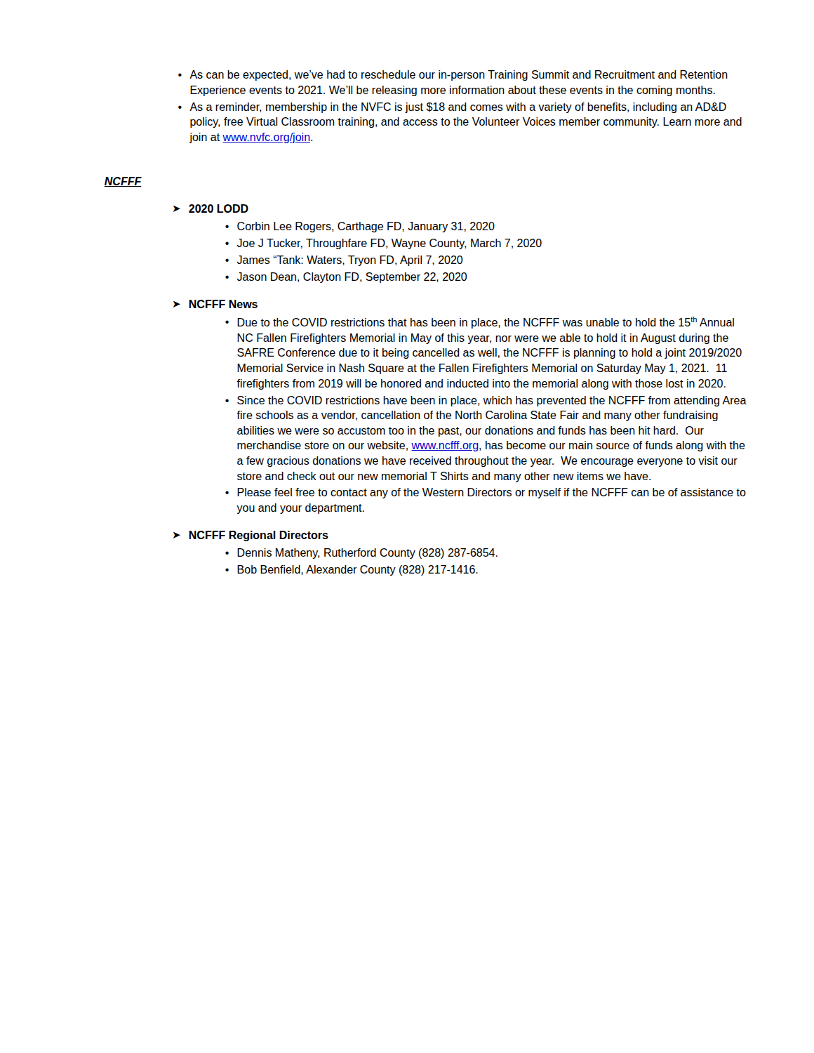As can be expected, we’ve had to reschedule our in-person Training Summit and Recruitment and Retention Experience events to 2021. We’ll be releasing more information about these events in the coming months.
As a reminder, membership in the NVFC is just $18 and comes with a variety of benefits, including an AD&D policy, free Virtual Classroom training, and access to the Volunteer Voices member community. Learn more and join at www.nvfc.org/join.
NCFFF
2020 LODD
Corbin Lee Rogers, Carthage FD, January 31, 2020
Joe J Tucker, Throughfare FD, Wayne County, March 7, 2020
James “Tank: Waters, Tryon FD, April 7, 2020
Jason Dean, Clayton FD, September 22, 2020
NCFFF News
Due to the COVID restrictions that has been in place, the NCFFF was unable to hold the 15th Annual NC Fallen Firefighters Memorial in May of this year, nor were we able to hold it in August during the SAFRE Conference due to it being cancelled as well, the NCFFF is planning to hold a joint 2019/2020 Memorial Service in Nash Square at the Fallen Firefighters Memorial on Saturday May 1, 2021. 11 firefighters from 2019 will be honored and inducted into the memorial along with those lost in 2020.
Since the COVID restrictions have been in place, which has prevented the NCFFF from attending Area fire schools as a vendor, cancellation of the North Carolina State Fair and many other fundraising abilities we were so accustom too in the past, our donations and funds has been hit hard. Our merchandise store on our website, www.ncfff.org, has become our main source of funds along with the a few gracious donations we have received throughout the year. We encourage everyone to visit our store and check out our new memorial T Shirts and many other new items we have.
Please feel free to contact any of the Western Directors or myself if the NCFFF can be of assistance to you and your department.
NCFFF Regional Directors
Dennis Matheny, Rutherford County (828) 287-6854.
Bob Benfield, Alexander County (828) 217-1416.